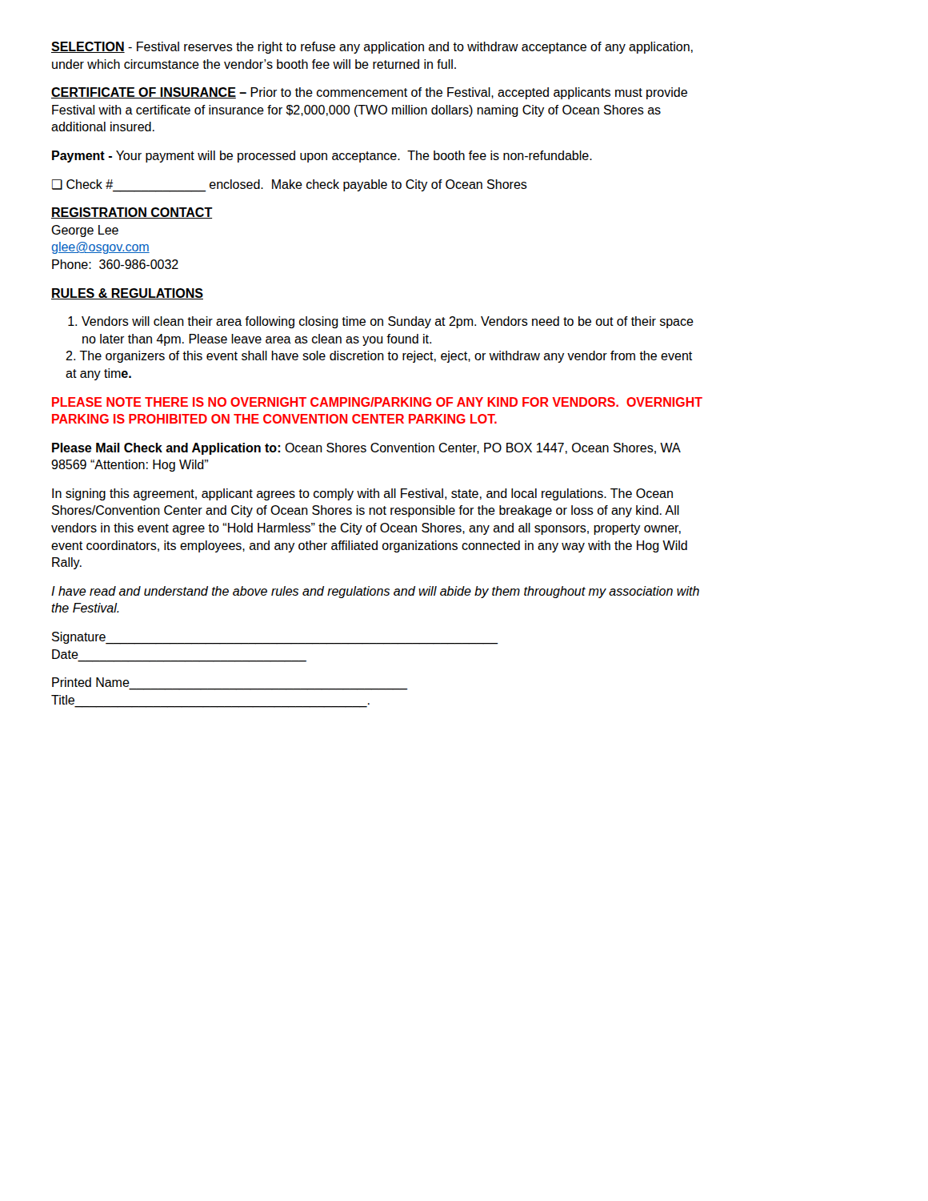SELECTION - Festival reserves the right to refuse any application and to withdraw acceptance of any application, under which circumstance the vendor’s booth fee will be returned in full.
CERTIFICATE OF INSURANCE – Prior to the commencement of the Festival, accepted applicants must provide Festival with a certificate of insurance for $2,000,000 (TWO million dollars) naming City of Ocean Shores as additional insured.
Payment - Your payment will be processed upon acceptance. The booth fee is non-refundable.
❑ Check #_____________ enclosed. Make check payable to City of Ocean Shores
REGISTRATION CONTACT
George Lee
glee@osgov.com
Phone: 360-986-0032
RULES & REGULATIONS
Vendors will clean their area following closing time on Sunday at 2pm. Vendors need to be out of their space no later than 4pm. Please leave area as clean as you found it.
2. The organizers of this event shall have sole discretion to reject, eject, or withdraw any vendor from the event at any time.
PLEASE NOTE THERE IS NO OVERNIGHT CAMPING/PARKING OF ANY KIND FOR VENDORS. OVERNIGHT PARKING IS PROHIBITED ON THE CONVENTION CENTER PARKING LOT.
Please Mail Check and Application to: Ocean Shores Convention Center, PO BOX 1447, Ocean Shores, WA 98569 “Attention: Hog Wild”
In signing this agreement, applicant agrees to comply with all Festival, state, and local regulations. The Ocean Shores/Convention Center and City of Ocean Shores is not responsible for the breakage or loss of any kind. All vendors in this event agree to “Hold Harmless” the City of Ocean Shores, any and all sponsors, property owner, event coordinators, its employees, and any other affiliated organizations connected in any way with the Hog Wild Rally.
I have read and understand the above rules and regulations and will abide by them throughout my association with the Festival.
Signature_______________________________________________________ Date________________________________
Printed Name_______________________________________ Title_________________________________________.